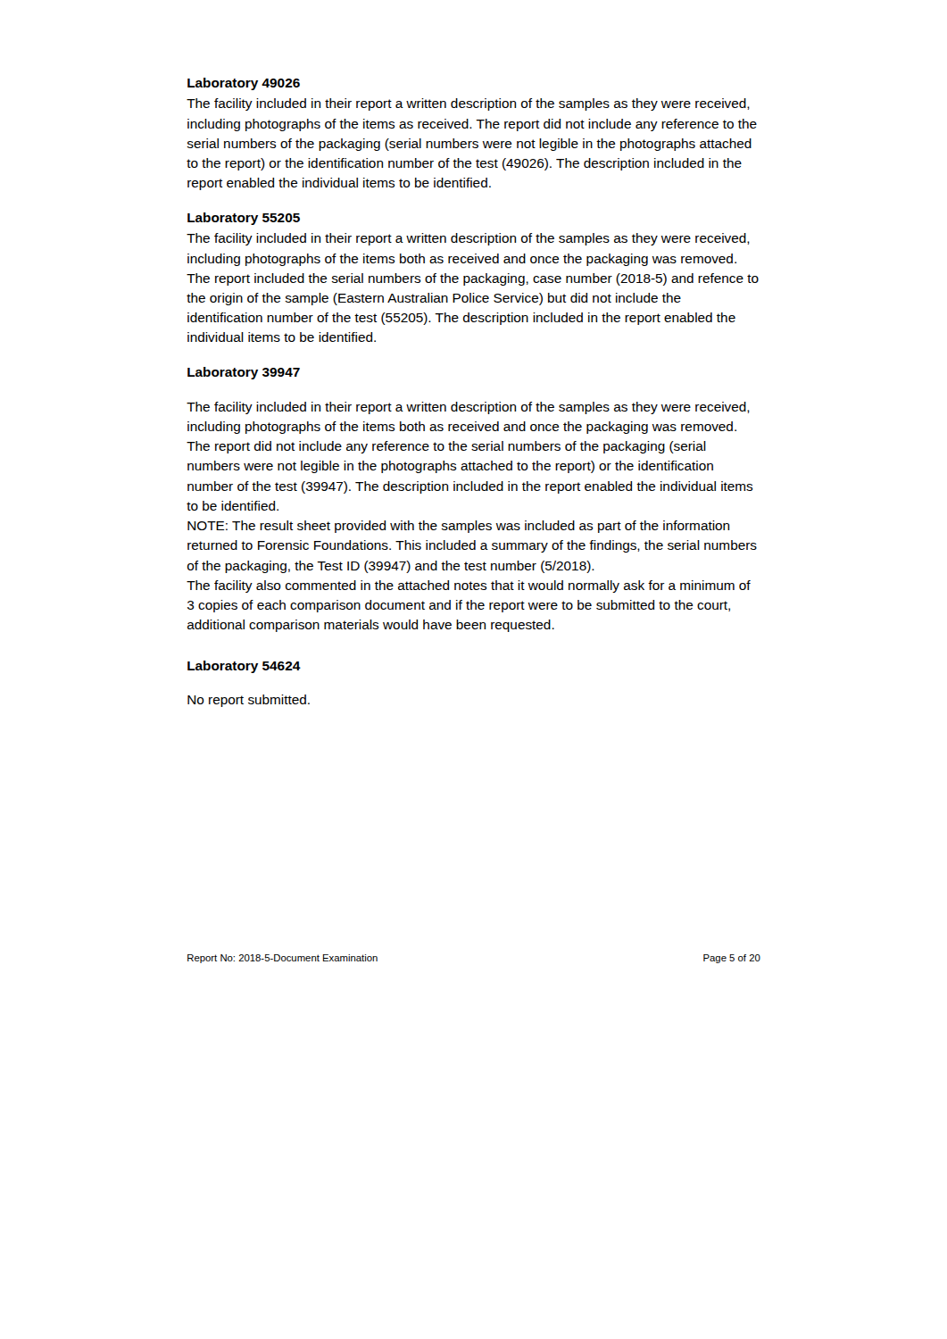Laboratory 49026
The facility included in their report a written description of the samples as they were received, including photographs of the items as received. The report did not include any reference to the serial numbers of the packaging (serial numbers were not legible in the photographs attached to the report) or the identification number of the test (49026). The description included in the report enabled the individual items to be identified.
Laboratory 55205
The facility included in their report a written description of the samples as they were received, including photographs of the items both as received and once the packaging was removed. The report included the serial numbers of the packaging, case number (2018-5) and refence to the origin of the sample (Eastern Australian Police Service) but did not include the identification number of the test (55205). The description included in the report enabled the individual items to be identified.
Laboratory 39947
The facility included in their report a written description of the samples as they were received, including photographs of the items both as received and once the packaging was removed. The report did not include any reference to the serial numbers of the packaging (serial numbers were not legible in the photographs attached to the report) or the identification number of the test (39947). The description included in the report enabled the individual items to be identified.
NOTE: The result sheet provided with the samples was included as part of the information returned to Forensic Foundations. This included a summary of the findings, the serial numbers of the packaging, the Test ID (39947) and the test number (5/2018).
The facility also commented in the attached notes that it would normally ask for a minimum of 3 copies of each comparison document and if the report were to be submitted to the court, additional comparison materials would have been requested.
Laboratory 54624
No report submitted.
Report No: 2018-5-Document Examination
Page 5 of 20